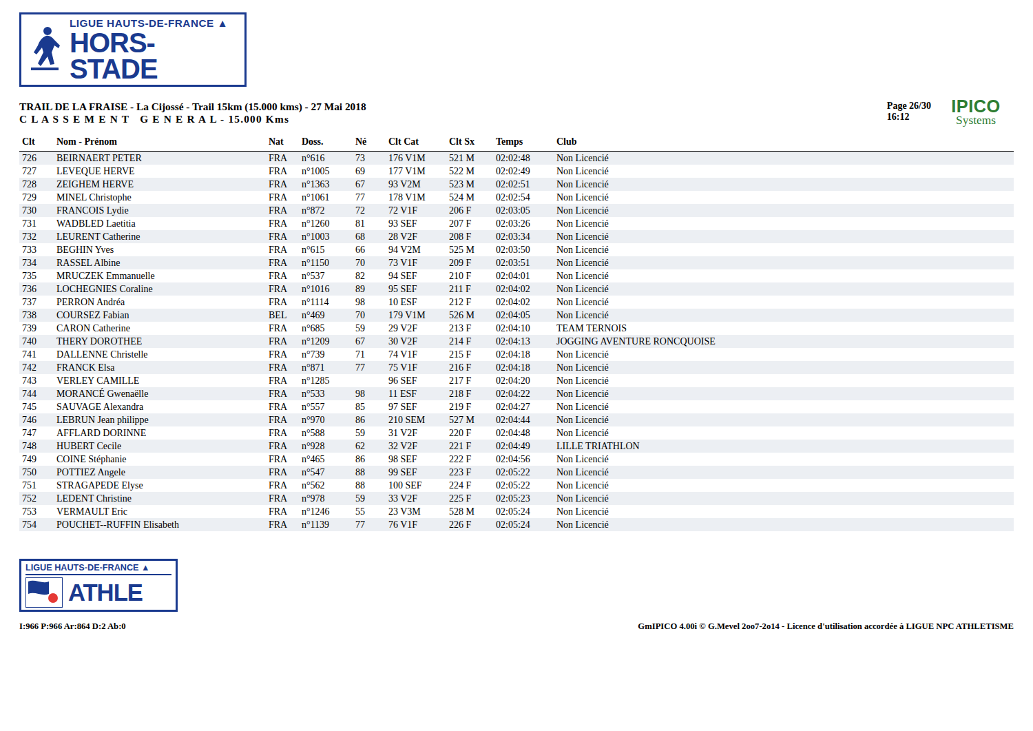LIGUE HAUTS-DE-FRANCE ▲
HORS-STADE
TRAIL DE LA FRAISE - La Cijossé - Trail 15km (15.000 kms) - 27 Mai 2018
C L A S S E M E N T G E N E R A L - 15.000 Kms
Page 26/30
16:12
IPICO
Systems
| Clt | Nom - Prénom | Nat | Doss. | Né | Clt Cat | Clt Sx | Temps | Club |
| --- | --- | --- | --- | --- | --- | --- | --- | --- |
| 726 | BEIRNAERT PETER | FRA | n°616 | 73 | 176 V1M | 521 M | 02:02:48 | Non Licencié |
| 727 | LEVEQUE HERVE | FRA | n°1005 | 69 | 177 V1M | 522 M | 02:02:49 | Non Licencié |
| 728 | ZEIGHEM HERVE | FRA | n°1363 | 67 | 93 V2M | 523 M | 02:02:51 | Non Licencié |
| 729 | MINEL Christophe | FRA | n°1061 | 77 | 178 V1M | 524 M | 02:02:54 | Non Licencié |
| 730 | FRANCOIS Lydie | FRA | n°872 | 72 | 72 V1F | 206 F | 02:03:05 | Non Licencié |
| 731 | WADBLED Laetitia | FRA | n°1260 | 81 | 93 SEF | 207 F | 02:03:26 | Non Licencié |
| 732 | LEURENT Catherine | FRA | n°1003 | 68 | 28 V2F | 208 F | 02:03:34 | Non Licencié |
| 733 | BEGHIN Yves | FRA | n°615 | 66 | 94 V2M | 525 M | 02:03:50 | Non Licencié |
| 734 | RASSEL Albine | FRA | n°1150 | 70 | 73 V1F | 209 F | 02:03:51 | Non Licencié |
| 735 | MRUCZEK Emmanuelle | FRA | n°537 | 82 | 94 SEF | 210 F | 02:04:01 | Non Licencié |
| 736 | LOCHEGNIES Coraline | FRA | n°1016 | 89 | 95 SEF | 211 F | 02:04:02 | Non Licencié |
| 737 | PERRON Andréa | FRA | n°1114 | 98 | 10 ESF | 212 F | 02:04:02 | Non Licencié |
| 738 | COURSEZ Fabian | BEL | n°469 | 70 | 179 V1M | 526 M | 02:04:05 | Non Licencié |
| 739 | CARON Catherine | FRA | n°685 | 59 | 29 V2F | 213 F | 02:04:10 | TEAM TERNOIS |
| 740 | THERY DOROTHEE | FRA | n°1209 | 67 | 30 V2F | 214 F | 02:04:13 | JOGGING AVENTURE RONCQUOISE |
| 741 | DALLENNE Christelle | FRA | n°739 | 71 | 74 V1F | 215 F | 02:04:18 | Non Licencié |
| 742 | FRANCK Elsa | FRA | n°871 | 77 | 75 V1F | 216 F | 02:04:18 | Non Licencié |
| 743 | VERLEY CAMILLE | FRA | n°1285 | | 96 SEF | 217 F | 02:04:20 | Non Licencié |
| 744 | MORANCÉ Gwenaëlle | FRA | n°533 | 98 | 11 ESF | 218 F | 02:04:22 | Non Licencié |
| 745 | SAUVAGE Alexandra | FRA | n°557 | 85 | 97 SEF | 219 F | 02:04:27 | Non Licencié |
| 746 | LEBRUN Jean philippe | FRA | n°970 | 86 | 210 SEM | 527 M | 02:04:44 | Non Licencié |
| 747 | AFFLARD DORINNE | FRA | n°588 | 59 | 31 V2F | 220 F | 02:04:48 | Non Licencié |
| 748 | HUBERT Cecile | FRA | n°928 | 62 | 32 V2F | 221 F | 02:04:49 | LILLE TRIATHLON |
| 749 | COINE Stéphanie | FRA | n°465 | 86 | 98 SEF | 222 F | 02:04:56 | Non Licencié |
| 750 | POTTIEZ Angele | FRA | n°547 | 88 | 99 SEF | 223 F | 02:05:22 | Non Licencié |
| 751 | STRAGAPEDE Elyse | FRA | n°562 | 88 | 100 SEF | 224 F | 02:05:22 | Non Licencié |
| 752 | LEDENT Christine | FRA | n°978 | 59 | 33 V2F | 225 F | 02:05:23 | Non Licencié |
| 753 | VERMAULT Eric | FRA | n°1246 | 55 | 23 V3M | 528 M | 02:05:24 | Non Licencié |
| 754 | POUCHET--RUFFIN Elisabeth | FRA | n°1139 | 77 | 76 V1F | 226 F | 02:05:24 | Non Licencié |
LIGUE HAUTS-DE-FRANCE ▲
ATHLE
I:966 P:966 Ar:864 D:2 Ab:0
GmIPICO 4.00i © G.Mevel 2oo7-2o14 - Licence d'utilisation accordée à LIGUE NPC ATHLETISME